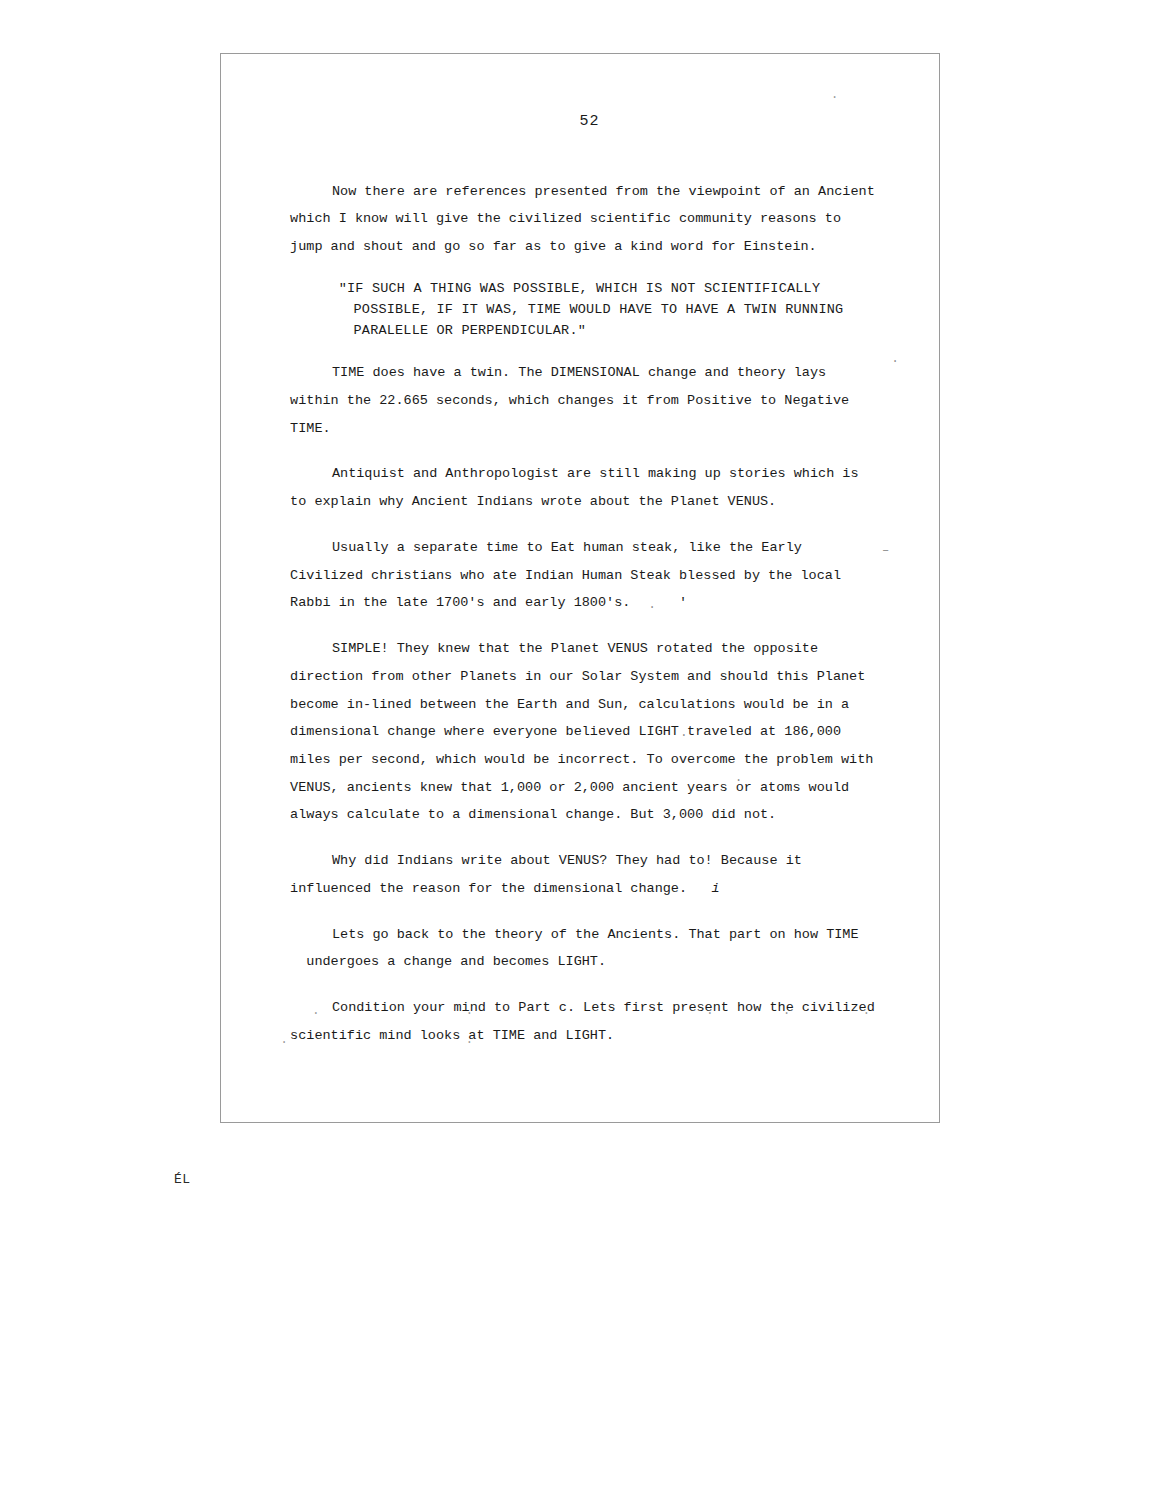.
52
Now there are references presented from the viewpoint of an Ancient which I know will give the civilized scientific community reasons to jump and shout and go so far as to give a kind word for Einstein.
"IF SUCH A THING WAS POSSIBLE, WHICH IS NOT SCIENTIFICALLY POSSIBLE, IF IT WAS, TIME WOULD HAVE TO HAVE A TWIN RUNNING PARALELLE OR PERPENDICULAR."
TIME does have a twin. The DIMENSIONAL change and theory lays within the 22.665 seconds, which changes it from Positive to Negative TIME.
Antiquist and Anthropologist are still making up stories which is to explain why Ancient Indians wrote about the Planet VENUS.
Usually a separate time to Eat human steak, like the Early Civilized christians who ate Indian Human Steak blessed by the local Rabbi in the late 1700's and early 1800's. '
SIMPLE! They knew that the Planet VENUS rotated the opposite direction from other Planets in our Solar System and should this Planet become in-lined between the Earth and Sun, calculations would be in a dimensional change where everyone believed LIGHT traveled at 186,000 miles per second, which would be incorrect. To overcome the problem with VENUS, ancients knew that 1,000 or 2,000 ancient years or atoms would always calculate to a dimensional change. But 3,000 did not.
Why did Indians write about VENUS? They had to! Because it influenced the reason for the dimensional change. i
Lets go back to the theory of the Ancients. That part on how TIME undergoes a change and becomes LIGHT.
Condition your mind to Part c. Lets first present how the civilized scientific mind looks at TIME and LIGHT.
.
–
.
.
.
.
.
.
.
.
.
.
ÉL